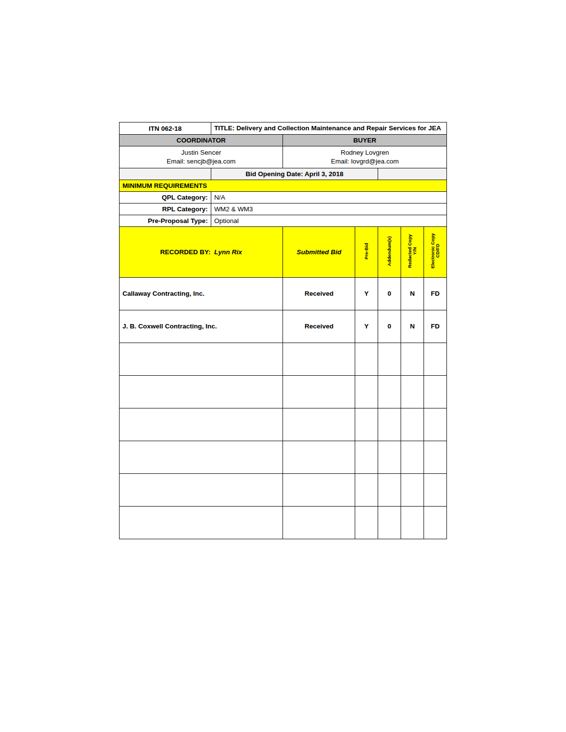| ITN 062-18 | TITLE: Delivery and Collection Maintenance and Repair Services for JEA |
| COORDINATOR | BUYER |
| Justin Sencer Email: sencjb@jea.com | Rodney Lovgren Email: lovgrd@jea.com |
| | Bid Opening Date: April 3, 2018 | |
| MINIMUM REQUIREMENTS |
| QPL Category: | N/A |
| RPL Category: | WM2 & WM3 |
| Pre-Proposal Type: | Optional |
| RECORDED BY: Lynn Rix | Submitted Bid | Pre-Bid | Addendum(s) | Redacted Copy Y/N | Electronic Copy CD/FD |
| Callaway Contracting, Inc. | Received | Y | 0 | N | FD |
| J. B. Coxwell Contracting, Inc. | Received | Y | 0 | N | FD |